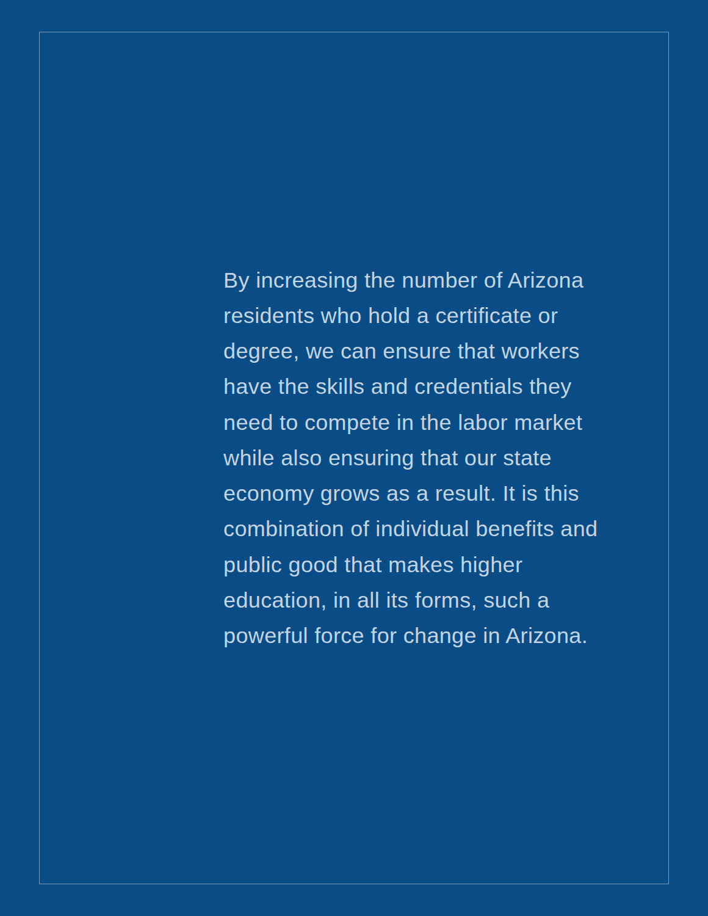By increasing the number of Arizona residents who hold a certificate or degree, we can ensure that workers have the skills and credentials they need to compete in the labor market while also ensuring that our state economy grows as a result. It is this combination of individual benefits and public good that makes higher education, in all its forms, such a powerful force for change in Arizona.